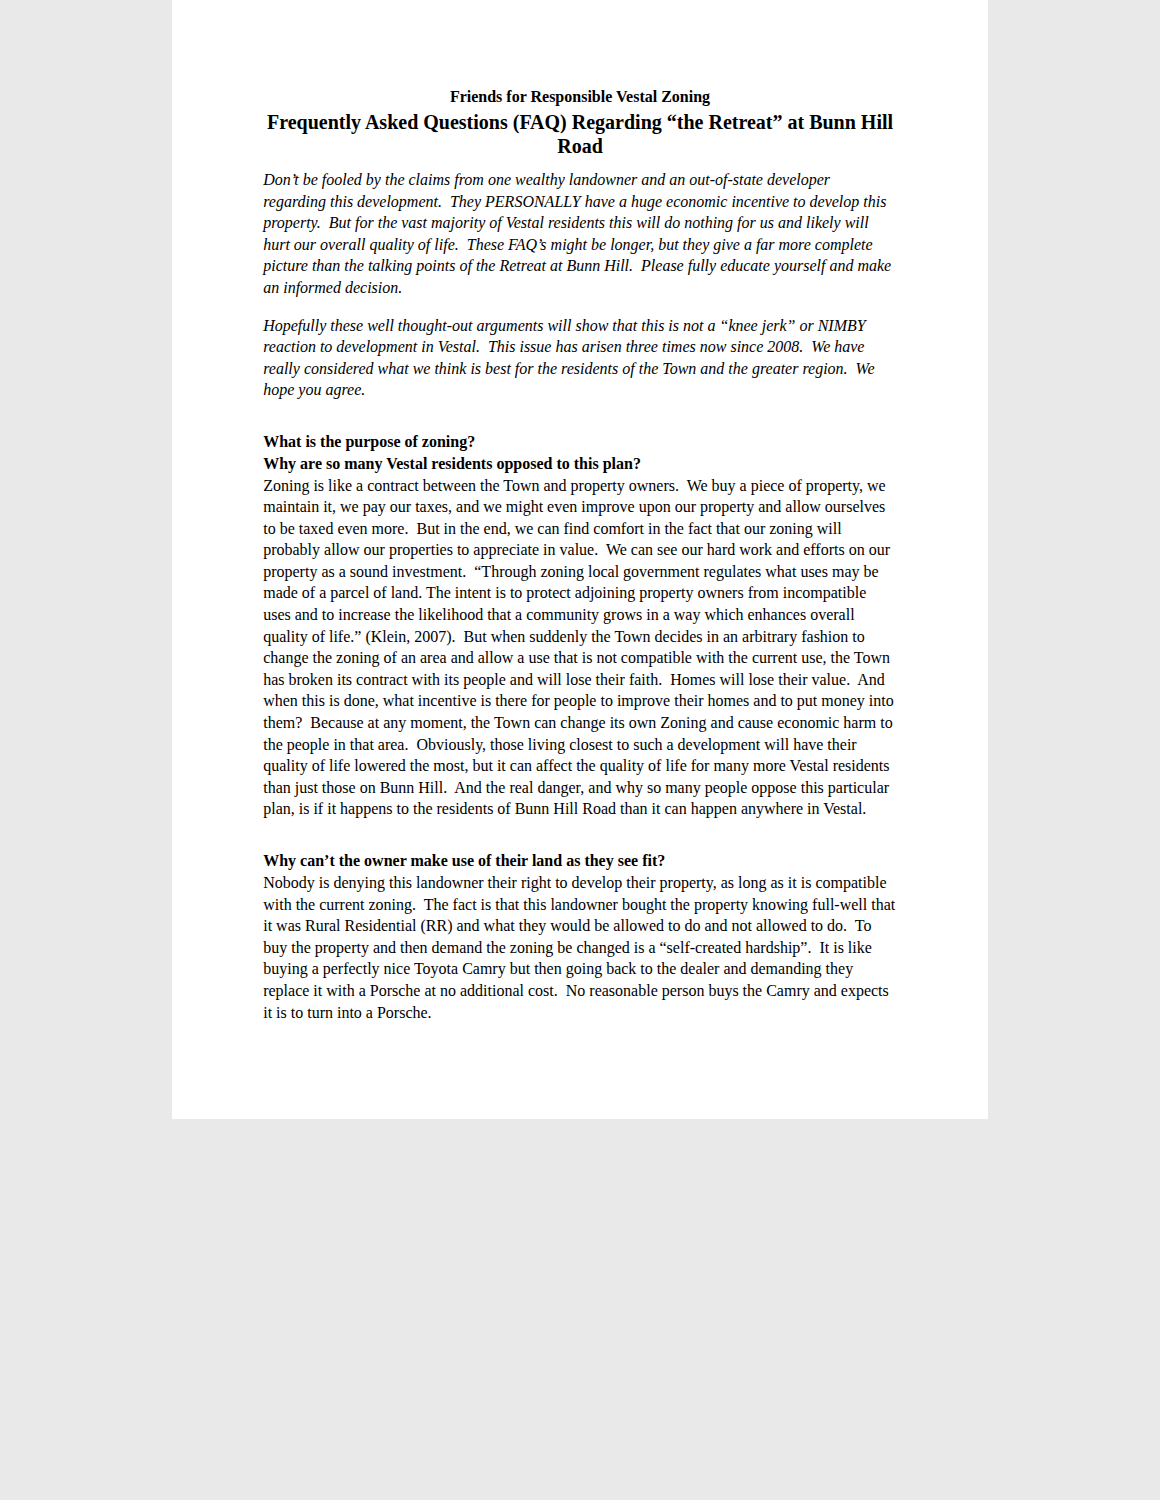Friends for Responsible Vestal Zoning
Frequently Asked Questions (FAQ) Regarding “the Retreat” at Bunn Hill Road
Don’t be fooled by the claims from one wealthy landowner and an out-of-state developer regarding this development. They PERSONALLY have a huge economic incentive to develop this property. But for the vast majority of Vestal residents this will do nothing for us and likely will hurt our overall quality of life. These FAQ’s might be longer, but they give a far more complete picture than the talking points of the Retreat at Bunn Hill. Please fully educate yourself and make an informed decision.
Hopefully these well thought-out arguments will show that this is not a “knee jerk” or NIMBY reaction to development in Vestal. This issue has arisen three times now since 2008. We have really considered what we think is best for the residents of the Town and the greater region. We hope you agree.
What is the purpose of zoning?
Why are so many Vestal residents opposed to this plan?
Zoning is like a contract between the Town and property owners. We buy a piece of property, we maintain it, we pay our taxes, and we might even improve upon our property and allow ourselves to be taxed even more. But in the end, we can find comfort in the fact that our zoning will probably allow our properties to appreciate in value. We can see our hard work and efforts on our property as a sound investment. “Through zoning local government regulates what uses may be made of a parcel of land. The intent is to protect adjoining property owners from incompatible uses and to increase the likelihood that a community grows in a way which enhances overall quality of life.” (Klein, 2007). But when suddenly the Town decides in an arbitrary fashion to change the zoning of an area and allow a use that is not compatible with the current use, the Town has broken its contract with its people and will lose their faith. Homes will lose their value. And when this is done, what incentive is there for people to improve their homes and to put money into them? Because at any moment, the Town can change its own Zoning and cause economic harm to the people in that area. Obviously, those living closest to such a development will have their quality of life lowered the most, but it can affect the quality of life for many more Vestal residents than just those on Bunn Hill. And the real danger, and why so many people oppose this particular plan, is if it happens to the residents of Bunn Hill Road than it can happen anywhere in Vestal.
Why can’t the owner make use of their land as they see fit?
Nobody is denying this landowner their right to develop their property, as long as it is compatible with the current zoning. The fact is that this landowner bought the property knowing full-well that it was Rural Residential (RR) and what they would be allowed to do and not allowed to do. To buy the property and then demand the zoning be changed is a “self-created hardship”. It is like buying a perfectly nice Toyota Camry but then going back to the dealer and demanding they replace it with a Porsche at no additional cost. No reasonable person buys the Camry and expects it is to turn into a Porsche.